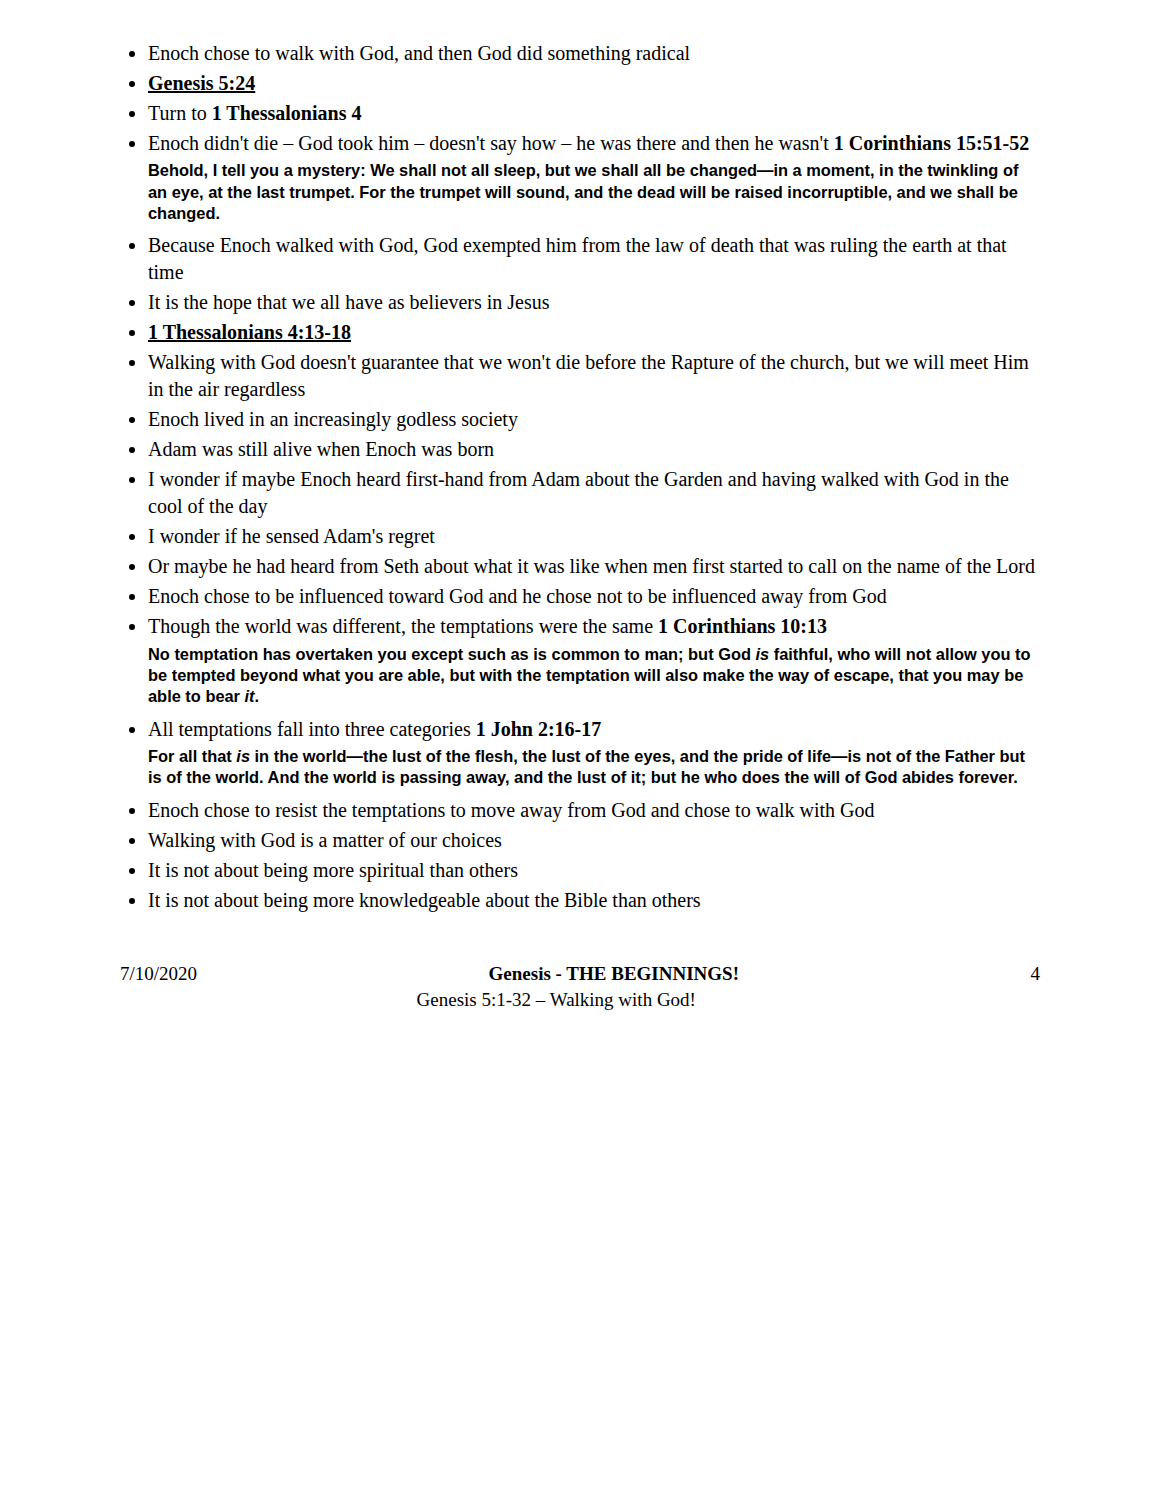Enoch chose to walk with God, and then God did something radical
Genesis 5:24
Turn to 1 Thessalonians 4
Enoch didn't die – God took him – doesn't say how – he was there and then he wasn't 1 Corinthians 15:51-52
Behold, I tell you a mystery: We shall not all sleep, but we shall all be changed—in a moment, in the twinkling of an eye, at the last trumpet. For the trumpet will sound, and the dead will be raised incorruptible, and we shall be changed.
Because Enoch walked with God, God exempted him from the law of death that was ruling the earth at that time
It is the hope that we all have as believers in Jesus
1 Thessalonians 4:13-18
Walking with God doesn't guarantee that we won't die before the Rapture of the church, but we will meet Him in the air regardless
Enoch lived in an increasingly godless society
Adam was still alive when Enoch was born
I wonder if maybe Enoch heard first-hand from Adam about the Garden and having walked with God in the cool of the day
I wonder if he sensed Adam's regret
Or maybe he had heard from Seth about what it was like when men first started to call on the name of the Lord
Enoch chose to be influenced toward God and he chose not to be influenced away from God
Though the world was different, the temptations were the same 1 Corinthians 10:13
No temptation has overtaken you except such as is common to man; but God is faithful, who will not allow you to be tempted beyond what you are able, but with the temptation will also make the way of escape, that you may be able to bear it.
All temptations fall into three categories 1 John 2:16-17
For all that is in the world—the lust of the flesh, the lust of the eyes, and the pride of life—is not of the Father but is of the world. And the world is passing away, and the lust of it; but he who does the will of God abides forever.
Enoch chose to resist the temptations to move away from God and chose to walk with God
Walking with God is a matter of our choices
It is not about being more spiritual than others
It is not about being more knowledgeable about the Bible than others
7/10/2020 Genesis - THE BEGINNINGS! 4
Genesis 5:1-32 – Walking with God!